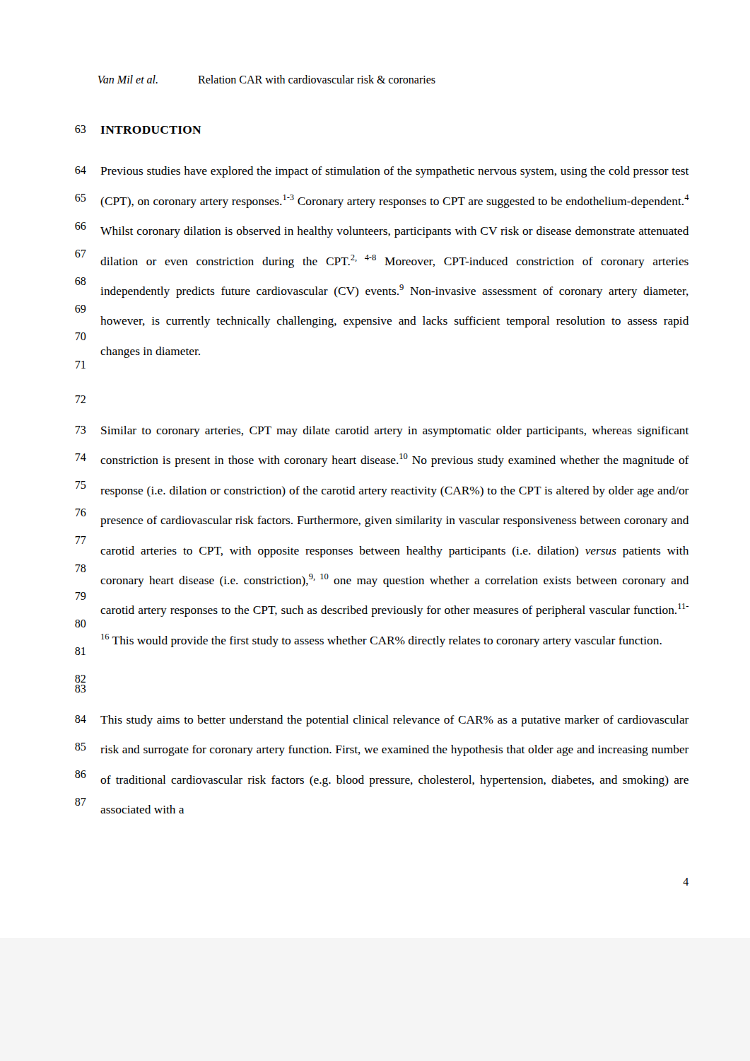Van Mil et al. Relation CAR with cardiovascular risk & coronaries
63
INTRODUCTION
64
65
66
67
68
69
70
71
Previous studies have explored the impact of stimulation of the sympathetic nervous system, using the cold pressor test (CPT), on coronary artery responses.1-3 Coronary artery responses to CPT are suggested to be endothelium-dependent.4 Whilst coronary dilation is observed in healthy volunteers, participants with CV risk or disease demonstrate attenuated dilation or even constriction during the CPT.2, 4-8 Moreover, CPT-induced constriction of coronary arteries independently predicts future cardiovascular (CV) events.9 Non-invasive assessment of coronary artery diameter, however, is currently technically challenging, expensive and lacks sufficient temporal resolution to assess rapid changes in diameter.
72
73
74
75
76
77
78
79
80
81
82
Similar to coronary arteries, CPT may dilate carotid artery in asymptomatic older participants, whereas significant constriction is present in those with coronary heart disease.10 No previous study examined whether the magnitude of response (i.e. dilation or constriction) of the carotid artery reactivity (CAR%) to the CPT is altered by older age and/or presence of cardiovascular risk factors. Furthermore, given similarity in vascular responsiveness between coronary and carotid arteries to CPT, with opposite responses between healthy participants (i.e. dilation) versus patients with coronary heart disease (i.e. constriction),9, 10 one may question whether a correlation exists between coronary and carotid artery responses to the CPT, such as described previously for other measures of peripheral vascular function.11-16 This would provide the first study to assess whether CAR% directly relates to coronary artery vascular function.
83
84
85
86
87
This study aims to better understand the potential clinical relevance of CAR% as a putative marker of cardiovascular risk and surrogate for coronary artery function. First, we examined the hypothesis that older age and increasing number of traditional cardiovascular risk factors (e.g. blood pressure, cholesterol, hypertension, diabetes, and smoking) are associated with a
4